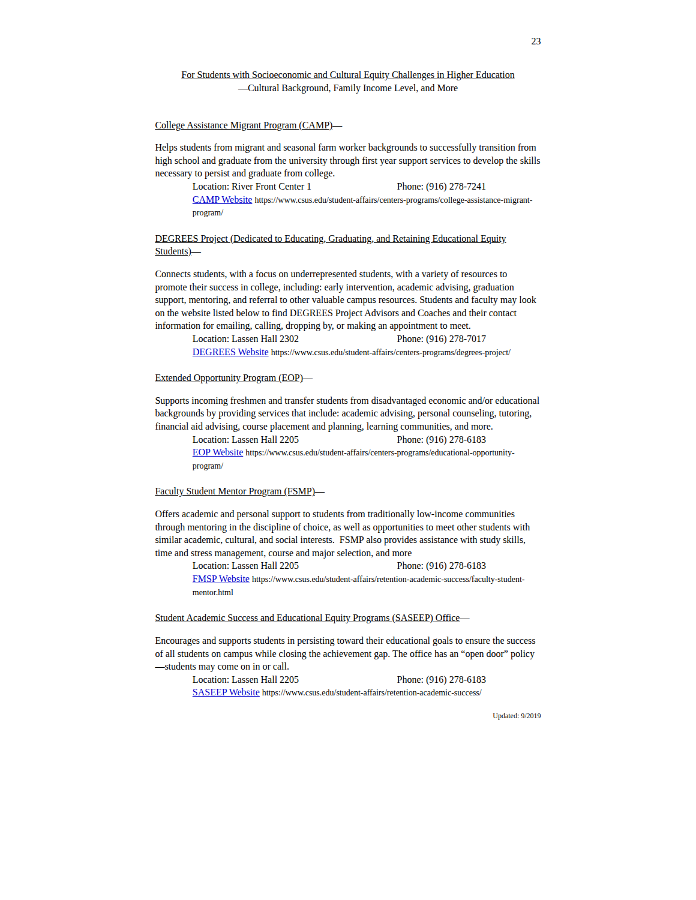23
For Students with Socioeconomic and Cultural Equity Challenges in Higher Education —Cultural Background, Family Income Level, and More
College Assistance Migrant Program (CAMP)
—
Helps students from migrant and seasonal farm worker backgrounds to successfully transition from high school and graduate from the university through first year support services to develop the skills necessary to persist and graduate from college.
Location: River Front Center 1 Phone: (916) 278-7241
CAMP Website https://www.csus.edu/student-affairs/centers-programs/college-assistance-migrant-program/
DEGREES Project (Dedicated to Educating, Graduating, and Retaining Educational Equity Students)
—
Connects students, with a focus on underrepresented students, with a variety of resources to promote their success in college, including: early intervention, academic advising, graduation support, mentoring, and referral to other valuable campus resources. Students and faculty may look on the website listed below to find DEGREES Project Advisors and Coaches and their contact information for emailing, calling, dropping by, or making an appointment to meet.
Location: Lassen Hall 2302 Phone: (916) 278-7017
DEGREES Website https://www.csus.edu/student-affairs/centers-programs/degrees-project/
Extended Opportunity Program (EOP)
—
Supports incoming freshmen and transfer students from disadvantaged economic and/or educational backgrounds by providing services that include: academic advising, personal counseling, tutoring, financial aid advising, course placement and planning, learning communities, and more.
Location: Lassen Hall 2205 Phone: (916) 278-6183
EOP Website https://www.csus.edu/student-affairs/centers-programs/educational-opportunity-program/
Faculty Student Mentor Program (FSMP)
—
Offers academic and personal support to students from traditionally low-income communities through mentoring in the discipline of choice, as well as opportunities to meet other students with similar academic, cultural, and social interests. FSMP also provides assistance with study skills, time and stress management, course and major selection, and more
Location: Lassen Hall 2205 Phone: (916) 278-6183
FMSP Website https://www.csus.edu/student-affairs/retention-academic-success/faculty-student-mentor.html
Student Academic Success and Educational Equity Programs (SASEEP) Office
—
Encourages and supports students in persisting toward their educational goals to ensure the success of all students on campus while closing the achievement gap. The office has an “open door” policy—students may come on in or call.
Location: Lassen Hall 2205 Phone: (916) 278-6183
SASEEP Website https://www.csus.edu/student-affairs/retention-academic-success/
Updated: 9/2019